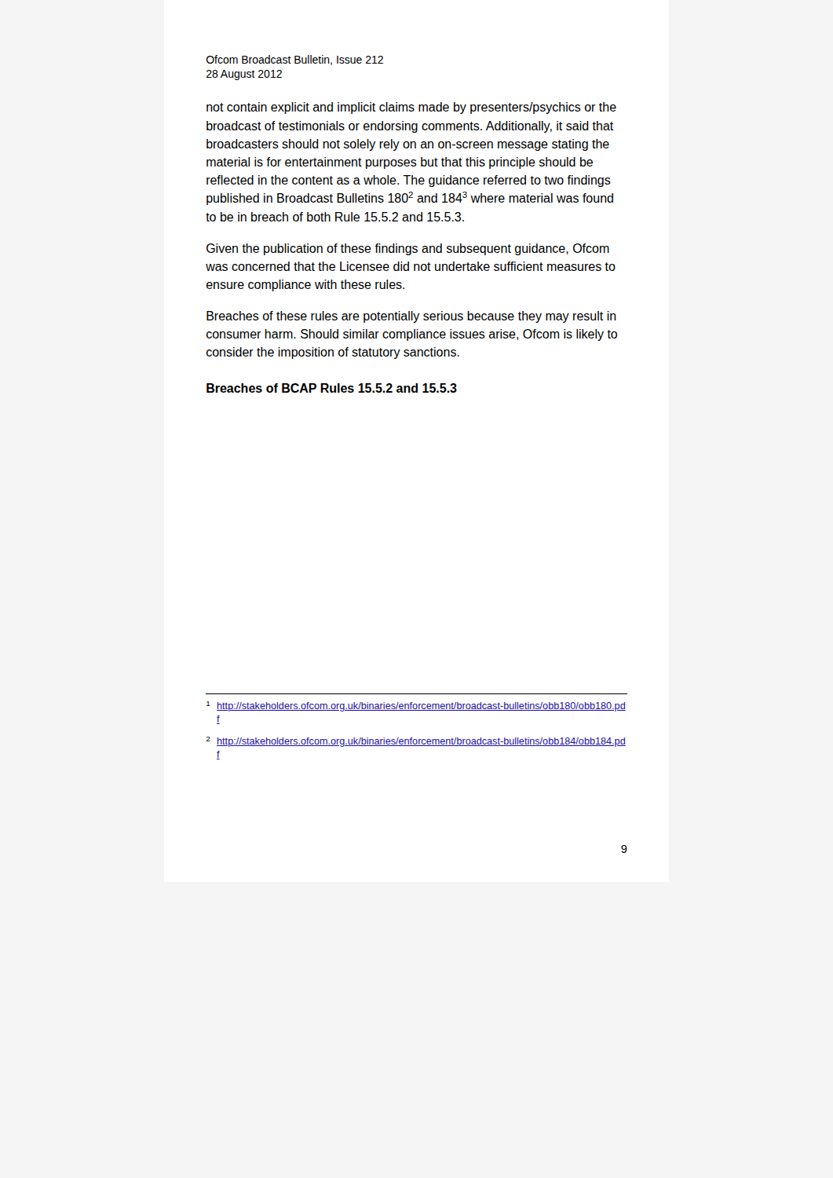Ofcom Broadcast Bulletin, Issue 212
28 August 2012
not contain explicit and implicit claims made by presenters/psychics or the broadcast of testimonials or endorsing comments. Additionally, it said that broadcasters should not solely rely on an on-screen message stating the material is for entertainment purposes but that this principle should be reflected in the content as a whole. The guidance referred to two findings published in Broadcast Bulletins 1802 and 1843 where material was found to be in breach of both Rule 15.5.2 and 15.5.3.
Given the publication of these findings and subsequent guidance, Ofcom was concerned that the Licensee did not undertake sufficient measures to ensure compliance with these rules.
Breaches of these rules are potentially serious because they may result in consumer harm. Should similar compliance issues arise, Ofcom is likely to consider the imposition of statutory sanctions.
Breaches of BCAP Rules 15.5.2 and 15.5.3
http://stakeholders.ofcom.org.uk/binaries/enforcement/broadcast-bulletins/obb180/obb180.pdf
http://stakeholders.ofcom.org.uk/binaries/enforcement/broadcast-bulletins/obb184/obb184.pdf
9